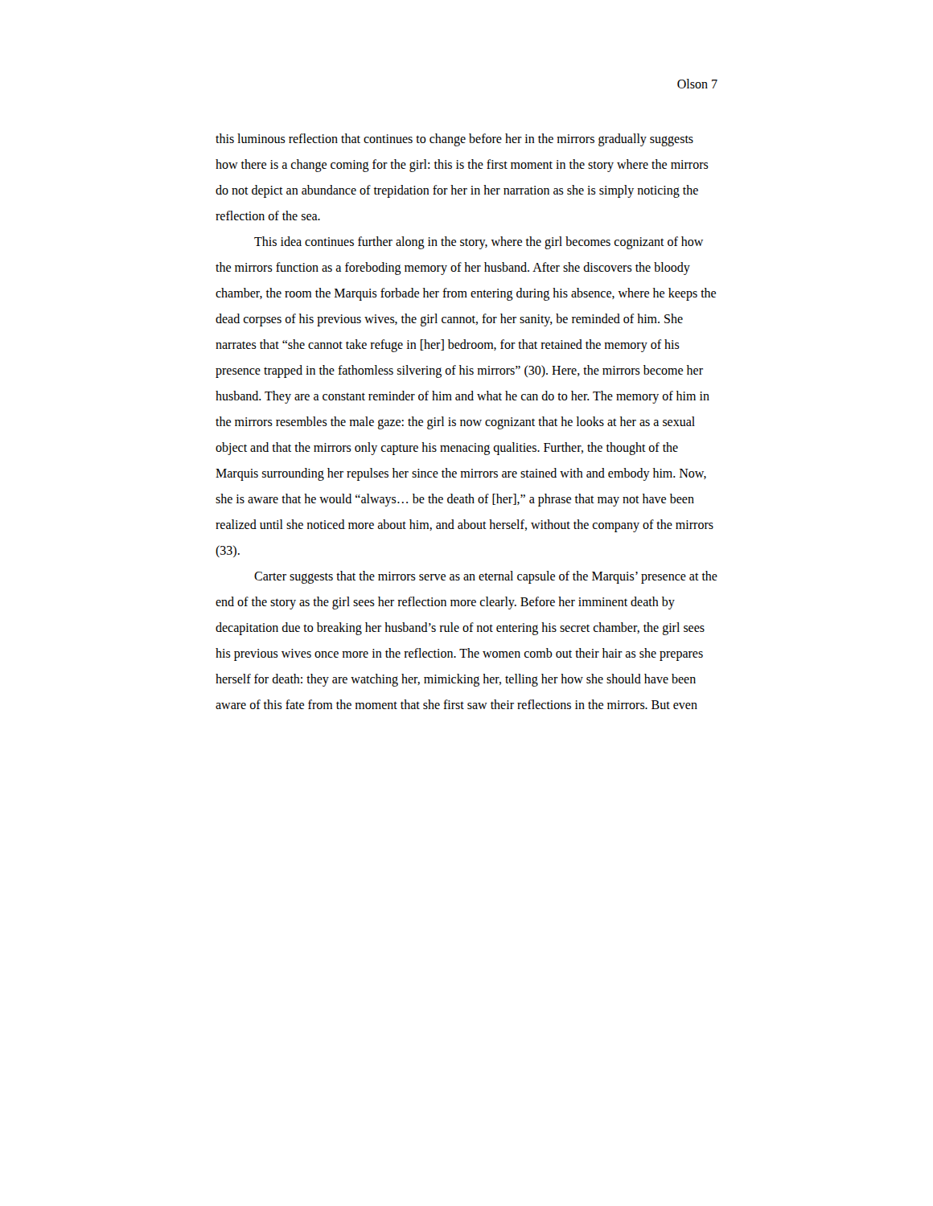Olson 7
this luminous reflection that continues to change before her in the mirrors gradually suggests how there is a change coming for the girl: this is the first moment in the story where the mirrors do not depict an abundance of trepidation for her in her narration as she is simply noticing the reflection of the sea.
This idea continues further along in the story, where the girl becomes cognizant of how the mirrors function as a foreboding memory of her husband. After she discovers the bloody chamber, the room the Marquis forbade her from entering during his absence, where he keeps the dead corpses of his previous wives, the girl cannot, for her sanity, be reminded of him. She narrates that “she cannot take refuge in [her] bedroom, for that retained the memory of his presence trapped in the fathomless silvering of his mirrors” (30). Here, the mirrors become her husband. They are a constant reminder of him and what he can do to her. The memory of him in the mirrors resembles the male gaze: the girl is now cognizant that he looks at her as a sexual object and that the mirrors only capture his menacing qualities. Further, the thought of the Marquis surrounding her repulses her since the mirrors are stained with and embody him. Now, she is aware that he would “always… be the death of [her],” a phrase that may not have been realized until she noticed more about him, and about herself, without the company of the mirrors (33).
Carter suggests that the mirrors serve as an eternal capsule of the Marquis’ presence at the end of the story as the girl sees her reflection more clearly. Before her imminent death by decapitation due to breaking her husband’s rule of not entering his secret chamber, the girl sees his previous wives once more in the reflection. The women comb out their hair as she prepares herself for death: they are watching her, mimicking her, telling her how she should have been aware of this fate from the moment that she first saw their reflections in the mirrors. But even